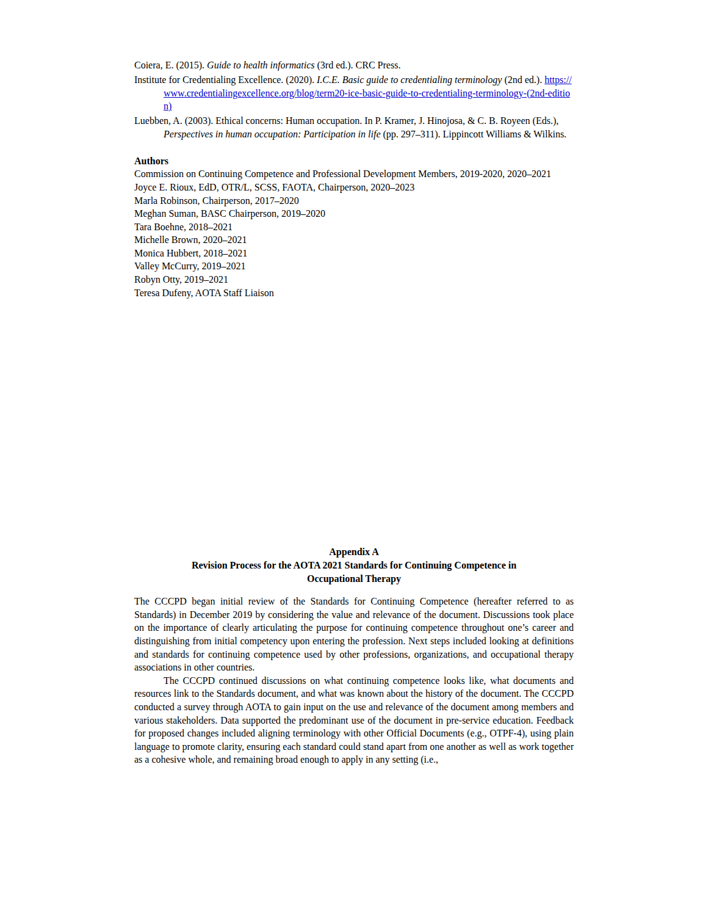Coiera, E. (2015). Guide to health informatics (3rd ed.). CRC Press.
Institute for Credentialing Excellence. (2020). I.C.E. Basic guide to credentialing terminology (2nd ed.). https://www.credentialingexcellence.org/blog/term20-ice-basic-guide-to-credentialing-terminology-(2nd-edition)
Luebben, A. (2003). Ethical concerns: Human occupation. In P. Kramer, J. Hinojosa, & C. B. Royeen (Eds.), Perspectives in human occupation: Participation in life (pp. 297–311). Lippincott Williams & Wilkins.
Authors
Commission on Continuing Competence and Professional Development Members, 2019-2020, 2020–2021
Joyce E. Rioux, EdD, OTR/L, SCSS, FAOTA, Chairperson, 2020–2023
Marla Robinson, Chairperson, 2017–2020
Meghan Suman, BASC Chairperson, 2019–2020
Tara Boehne, 2018–2021
Michelle Brown, 2020–2021
Monica Hubbert, 2018–2021
Valley McCurry, 2019–2021
Robyn Otty, 2019–2021
Teresa Dufeny, AOTA Staff Liaison
Appendix A
Revision Process for the AOTA 2021 Standards for Continuing Competence in
Occupational Therapy
The CCCPD began initial review of the Standards for Continuing Competence (hereafter referred to as Standards) in December 2019 by considering the value and relevance of the document. Discussions took place on the importance of clearly articulating the purpose for continuing competence throughout one’s career and distinguishing from initial competency upon entering the profession. Next steps included looking at definitions and standards for continuing competence used by other professions, organizations, and occupational therapy associations in other countries.
The CCCPD continued discussions on what continuing competence looks like, what documents and resources link to the Standards document, and what was known about the history of the document. The CCCPD conducted a survey through AOTA to gain input on the use and relevance of the document among members and various stakeholders. Data supported the predominant use of the document in pre-service education. Feedback for proposed changes included aligning terminology with other Official Documents (e.g., OTPF-4), using plain language to promote clarity, ensuring each standard could stand apart from one another as well as work together as a cohesive whole, and remaining broad enough to apply in any setting (i.e.,